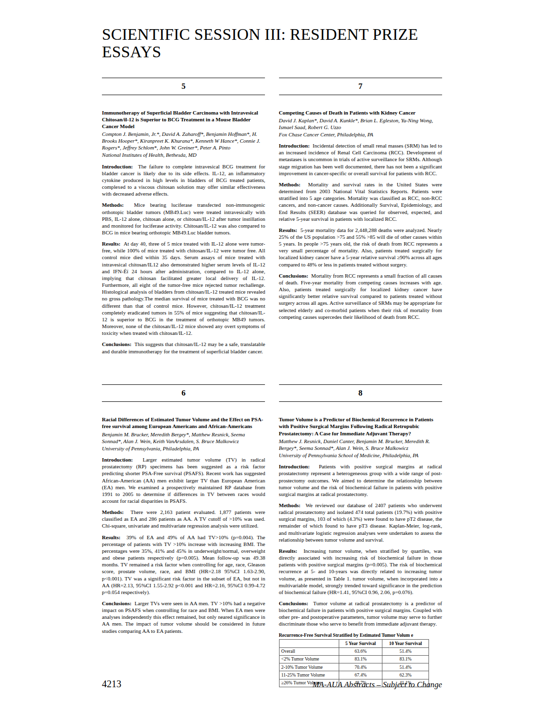SCIENTIFIC SESSION III: RESIDENT PRIZE ESSAYS
| 5 Immunotherapy of Superficial Bladder Carcinoma with Intravesical Chitosan/il-12 is Superior to BCG Treatment in a Mouse Bladder Cancer Model Compton J. Benjamin, Jr.*, David A. Zaharoff*, Benjamin Hoffman*, H. Brooks Hooper*, Kiranpreet K. Khurana*, Kenneth W Hance*, Connie J. Rogers*, Jeffrey Schlom*, John W. Greiner*, Peter A. Pinto National Institutes of Health, Bethesda, MD Introduction: The failure to complete intravesical BCG treatment for bladder cancer is likely due to its side effects. IL-12, an inflammatory cytokine produced in high levels in bladders of BCG treated patients, complexed to a viscous chitosan solution may offer similar effectiveness with decreased adverse effects. Methods: Mice bearing luciferase transfected non-immunogenic orthotopic bladder tumors (MB49.Luc) were treated intravesically with PBS, IL-12 alone, chitosan alone, or chitosan/IL-12 after tumor instillation and monitored for luciferase activity. Chitosan/IL-12 was also compared to BCG in mice bearing orthotopic MB49.Luc bladder tumors. Results: At day 40, three of 5 mice treated with IL-12 alone were tumor-free, while 100% of mice treated with chitosan/IL-12 were tumor free. All control mice died within 35 days. Serum assays of mice treated with intravesical chitosan/IL12 also demonstrated higher serum levels of IL-12 and IFN-Éï 24 hours after administration, compared to IL-12 alone, implying that chitosan facilitated greater local delivery of IL-12. Furthermore, all eight of the tumor-free mice rejected tumor rechallenge. Histological analysis of bladders from chitosan/IL-12 treated mice revealed no gross pathology.The median survival of mice treated with BCG was no different than that of control mice. However, chitosan/IL-12 treatment completely eradicated tumors in 55% of mice suggesting that chitosan/IL-12 is superior to BCG in the treatment of orthotopic MB49 tumors. Moreover, none of the chitosan/IL-12 mice showed any overt symptoms of toxicity when treated with chitosan/IL-12. Conclusions: This suggests that chitosan/IL-12 may be a safe, translatable and durable immunotherapy for the treatment of superficial bladder cancer. | | 7 Competing Causes of Death in Patients with Kidney Cancer David J. Kaplan*, David A. Kunkle*, Brian L. Egleston, Yu-Ning Wong, Ismael Saad, Robert G. Uzzo Fox Chase Cancer Center, Philadelphia, PA Introduction: Incidental detection of small renal masses (SRM) has led to an increased incidence of Renal Cell Carcinoma (RCC). Development of metastases is uncommon in trials of active surveillance for SRMs. Although stage migration has been well documented, there has not been a significant improvement in cancer-specific or overall survival for patients with RCC. Methods: Mortality and survival rates in the United States were determined from 2003 National Vital Statistics Reports. Patients were stratified into 5 age categories. Mortality was classified as RCC, non-RCC cancers, and non-cancer causes. Additionally Survival, Epidemiology, and End Results (SEER) database was queried for observed, expected, and relative 5-year survival in patients with localized RCC. Results: 5-year mortality data for 2,448,288 deaths were analyzed. Nearly 25% of the US population >75 and 55% >85 will die of other causes within 5 years. In people >75 years old, the risk of death from RCC represents a very small percentage of mortality. Also, patients treated surgically for localized kidney cancer have a 5-year relative survival ≥90% across all ages compared to 48% or less in patients treated without surgery. Conclusions: Mortality from RCC represents a small fraction of all causes of death. Five-year mortality from competing causes increases with age. Also, patients treated surgically for localized kidney cancer have significantly better relative survival compared to patients treated without surgery across all ages. Active surveillance of SRMs may be appropriate for selected elderly and co-morbid patients when their risk of mortality from competing causes supercedes their likelihood of death from RCC. |
| 6 Racial Differences of Estimated Tumor Volume and the Effect on PSA-free survival among European Americans and African-Americans Benjamin M. Brucker, Meredith Bergey*, Matthew Resnick, Seema Sonnad*, Alan J. Wein, Keith VanArsdalen, S. Bruce Malkowicz University of Pennsylvania, Philadelphia, PA Introduction: Larger estimated tumor volume (TV) in radical prostatectomy (RP) specimens has been suggested as a risk factor predicting shorter PSA-Free survival (PSAFS). Recent work has suggested African-American (AA) men exhibit larger TV than European American (EA) men. We examined a prospectively maintained RP database from 1991 to 2005 to determine if differences in TV between races would account for racial disparities in PSAFS. Methods: There were 2,163 patient evaluated. 1,877 patients were classified as EA and 286 patients as AA. A TV cutoff of >10% was used. Chi-square, univariate and multivariate regression analysis were utilized. Results: 39% of EA and 49% of AA had TV>10% (p=0.004). The percentage of patients with TV >10% increase with increasing BMI. The percentages were 35%, 41% and 45% in underweight/normal, overweight and obese patients respectively (p=0.005). Mean follow-up was 49.38 months. TV remained a risk factor when controlling for age, race, Gleason score, prostate volume, race, and BMI (HR=2.18 95%CI 1.63-2.90, p<0.001). TV was a significant risk factor in the subset of EA, but not in AA (HR=2.13, 95%CI 1.55-2.92 p<0.001 and HR=2.16, 95%CI 0.99-4.72 p=0.054 respectively). Conclusions: Larger TVs were seen in AA men. TV >10% had a negative impact on PSAFS when controlling for race and BMI. When EA men were analyses independently this effect remained, but only neared significance in AA men. The impact of tumor volume should be considered in future studies comparing AA to EA patients. | | 8 Tumor Volume is a Predictor of Biochemical Recurrence in Patients with Positive Surgical Margins Following Radical Retropubic Prostatectomy: A Case for Immediate Adjuvant Therapy? Matthew J. Resnick, Daniel Canter, Benjamin M. Brucker, Meredith R. Bergey*, Seema Sonnad*, Alan J. Wein, S. Bruce Malkowicz University of Pennsylvania School of Medicine, Philadelphia, PA Introduction: Patients with positive surgical margins at radical prostatectomy represent a heterogeneous group with a wide range of post-prostectomy outcomes. We aimed to determine the relationship between tumor volume and the risk of biochemical failure in patients with positive surgical margins at radical prostatectomy. Methods: We reviewed our database of 2407 patients who underwent radical prostatectomy and isolated 474 total patients (19.7%) with positive surgical margins, 103 of which (4.3%) were found to have pT2 disease, the remainder of which found to have pT3 disease. Kaplan-Meier, log-rank, and multivariate logistic regression analyses were undertaken to assess the relationship between tumor volume and survival. Results: Increasing tumor volume, when stratified by quartiles, was directly associated with increasing risk of biochemical failure in those patients with positive surgical margins (p=0.005). The risk of biochemical recurrence at 5- and 10-years was directly related to increasing tumor volume, as presented in Table 1. tumor volume, when incorporated into a multivariable model, strongly trended toward significance in the prediction of biochemical failure (HR=1.41, 95%CI 0.96, 2.06, p=0.076). Conclusions: Tumor volume at radical prostatectomy is a predictor of biochemical failure in patients with positive surgical margins. Coupled with other pre- and postoperative parameters, tumor volume may serve to further discriminate those who serve to benefit from immediate adjuvant therapy. Recurrence-Free Survival Stratified by Estimated Tumor Volum e / / 5 Year Survival / 10 Year Survival / / --- / --- / --- / / Overall / 63.6% / 51.4% / / <2% Tumor Volume / 83.1% / 83.1% / / 2-10% Tumor Volume / 70.4% / 51.4% / / 11-25% Tumor Volume / 67.4% / 62.3% / / ≥26% Tumor Volume / 48.7% / 41.1% / |
4213
MA-AUA Abstracts – Subject to Change